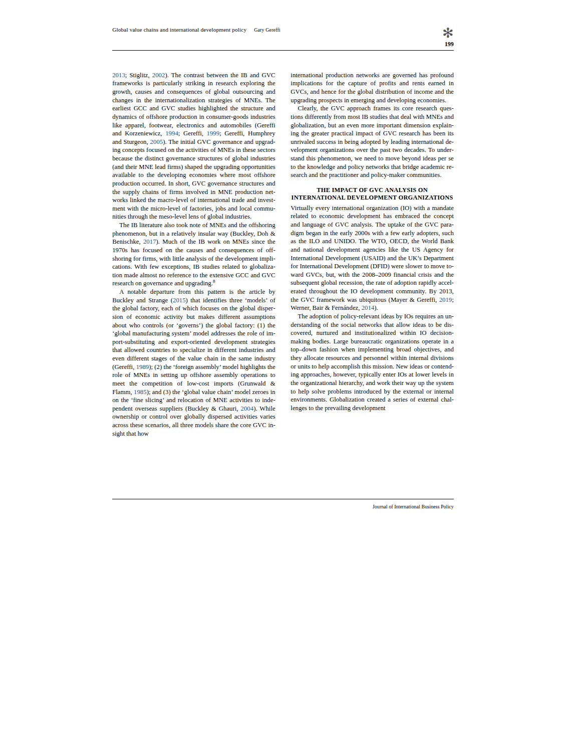Global value chains and international development policy Gary Gereffi
✻
199
2013; Stiglitz, 2002). The contrast between the IB and GVC frameworks is particularly striking in research exploring the growth, causes and consequences of global outsourcing and changes in the internationalization strategies of MNEs. The earliest GCC and GVC studies highlighted the structure and dynamics of offshore production in consumer-goods industries like apparel, footwear, electronics and automobiles (Gereffi and Korzeniewicz, 1994; Gereffi, 1999; Gereffi, Humphrey and Sturgeon, 2005). The initial GVC governance and upgrading concepts focused on the activities of MNEs in these sectors because the distinct governance structures of global industries (and their MNE lead firms) shaped the upgrading opportunities available to the developing economies where most offshore production occurred. In short, GVC governance structures and the supply chains of firms involved in MNE production networks linked the macro-level of international trade and investment with the micro-level of factories, jobs and local communities through the meso-level lens of global industries.
The IB literature also took note of MNEs and the offshoring phenomenon, but in a relatively insular way (Buckley, Doh & Benischke, 2017). Much of the IB work on MNEs since the 1970s has focused on the causes and consequences of offshoring for firms, with little analysis of the development implications. With few exceptions, IB studies related to globalization made almost no reference to the extensive GCC and GVC research on governance and upgrading.8
A notable departure from this pattern is the article by Buckley and Strange (2015) that identifies three ‘models’ of the global factory, each of which focuses on the global dispersion of economic activity but makes different assumptions about who controls (or ‘governs’) the global factory: (1) the ‘global manufacturing system’ model addresses the role of import-substituting and export-oriented development strategies that allowed countries to specialize in different industries and even different stages of the value chain in the same industry (Gereffi, 1989); (2) the ‘foreign assembly’ model highlights the role of MNEs in setting up offshore assembly operations to meet the competition of low-cost imports (Grunwald & Flamm, 1985); and (3) the ‘global value chain’ model zeroes in on the ‘fine slicing’ and relocation of MNE activities to independent overseas suppliers (Buckley & Ghauri, 2004). While ownership or control over globally dispersed activities varies across these scenarios, all three models share the core GVC insight that how
international production networks are governed has profound implications for the capture of profits and rents earned in GVCs, and hence for the global distribution of income and the upgrading prospects in emerging and developing economies.
Clearly, the GVC approach frames its core research questions differently from most IB studies that deal with MNEs and globalization, but an even more important dimension explaining the greater practical impact of GVC research has been its unrivaled success in being adopted by leading international development organizations over the past two decades. To understand this phenomenon, we need to move beyond ideas per se to the knowledge and policy networks that bridge academic research and the practitioner and policy-maker communities.
The impact of GVC analysis on international development organizations
Virtually every international organization (IO) with a mandate related to economic development has embraced the concept and language of GVC analysis. The uptake of the GVC paradigm began in the early 2000s with a few early adopters, such as the ILO and UNIDO. The WTO, OECD, the World Bank and national development agencies like the US Agency for International Development (USAID) and the UK’s Department for International Development (DFID) were slower to move toward GVCs, but, with the 2008–2009 financial crisis and the subsequent global recession, the rate of adoption rapidly accelerated throughout the IO development community. By 2013, the GVC framework was ubiquitous (Mayer & Gereffi, 2019; Werner, Bair & Fernández, 2014).
The adoption of policy-relevant ideas by IOs requires an understanding of the social networks that allow ideas to be discovered, nurtured and institutionalized within IO decision-making bodies. Large bureaucratic organizations operate in a top–down fashion when implementing broad objectives, and they allocate resources and personnel within internal divisions or units to help accomplish this mission. New ideas or contending approaches, however, typically enter IOs at lower levels in the organizational hierarchy, and work their way up the system to help solve problems introduced by the external or internal environments. Globalization created a series of external challenges to the prevailing development
Journal of International Business Policy